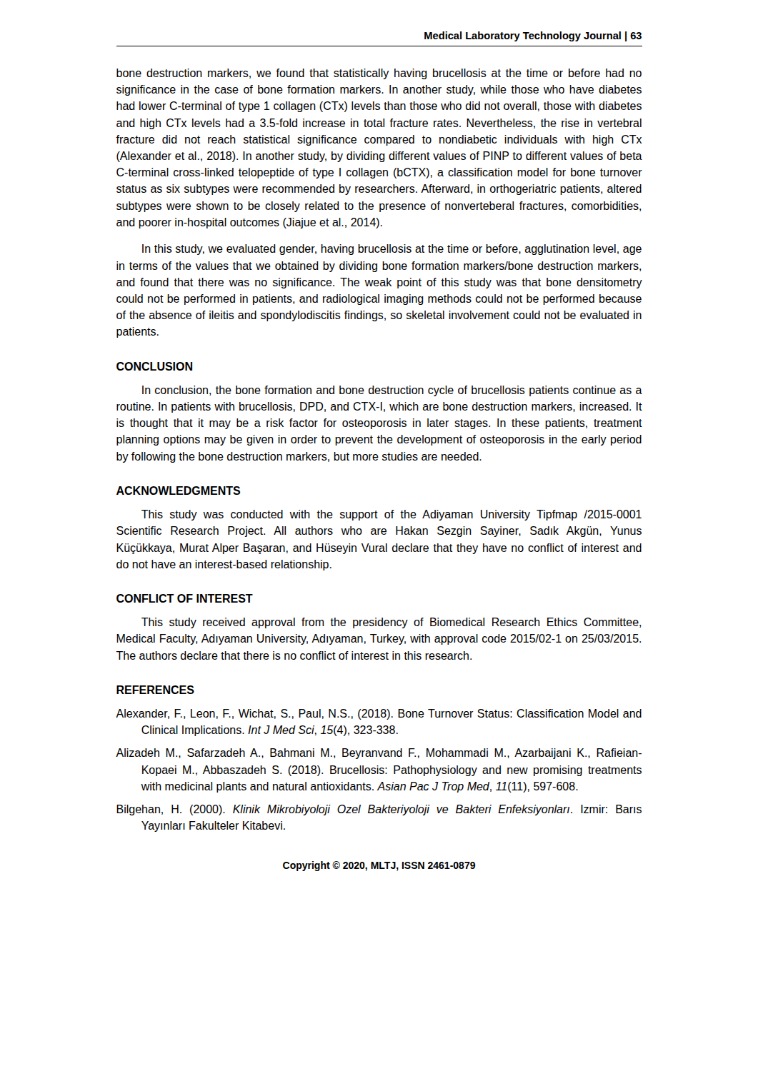Medical Laboratory Technology Journal | 63
bone destruction markers, we found that statistically having brucellosis at the time or before had no significance in the case of bone formation markers. In another study, while those who have diabetes had lower C-terminal of type 1 collagen (CTx) levels than those who did not overall, those with diabetes and high CTx levels had a 3.5-fold increase in total fracture rates. Nevertheless, the rise in vertebral fracture did not reach statistical significance compared to nondiabetic individuals with high CTx (Alexander et al., 2018). In another study, by dividing different values of PINP to different values of beta C-terminal cross-linked telopeptide of type I collagen (bCTX), a classification model for bone turnover status as six subtypes were recommended by researchers. Afterward, in orthogeriatric patients, altered subtypes were shown to be closely related to the presence of nonverteberal fractures, comorbidities, and poorer in-hospital outcomes (Jiajue et al., 2014).
In this study, we evaluated gender, having brucellosis at the time or before, agglutination level, age in terms of the values that we obtained by dividing bone formation markers/bone destruction markers, and found that there was no significance. The weak point of this study was that bone densitometry could not be performed in patients, and radiological imaging methods could not be performed because of the absence of ileitis and spondylodiscitis findings, so skeletal involvement could not be evaluated in patients.
Conclusion
In conclusion, the bone formation and bone destruction cycle of brucellosis patients continue as a routine. In patients with brucellosis, DPD, and CTX-I, which are bone destruction markers, increased. It is thought that it may be a risk factor for osteoporosis in later stages. In these patients, treatment planning options may be given in order to prevent the development of osteoporosis in the early period by following the bone destruction markers, but more studies are needed.
Acknowledgments
This study was conducted with the support of the Adiyaman University Tipfmap /2015-0001 Scientific Research Project. All authors who are Hakan Sezgin Sayiner, Sadık Akgün, Yunus Küçükkaya, Murat Alper Başaran, and Hüseyin Vural declare that they have no conflict of interest and do not have an interest-based relationship.
Conflict of Interest
This study received approval from the presidency of Biomedical Research Ethics Committee, Medical Faculty, Adıyaman University, Adıyaman, Turkey, with approval code 2015/02-1 on 25/03/2015. The authors declare that there is no conflict of interest in this research.
References
Alexander, F., Leon, F., Wichat, S., Paul, N.S., (2018). Bone Turnover Status: Classification Model and Clinical Implications. Int J Med Sci, 15(4), 323-338.
Alizadeh M., Safarzadeh A., Bahmani M., Beyranvand F., Mohammadi M., Azarbaijani K., Rafieian-Kopaei M., Abbaszadeh S. (2018). Brucellosis: Pathophysiology and new promising treatments with medicinal plants and natural antioxidants. Asian Pac J Trop Med, 11(11), 597-608.
Bilgehan, H. (2000). Klinik Mikrobiyoloji Ozel Bakteriyoloji ve Bakteri Enfeksiyonları. Izmir: Barıs Yayınları Fakulteler Kitabevi.
Copyright © 2020, MLTJ, ISSN 2461-0879